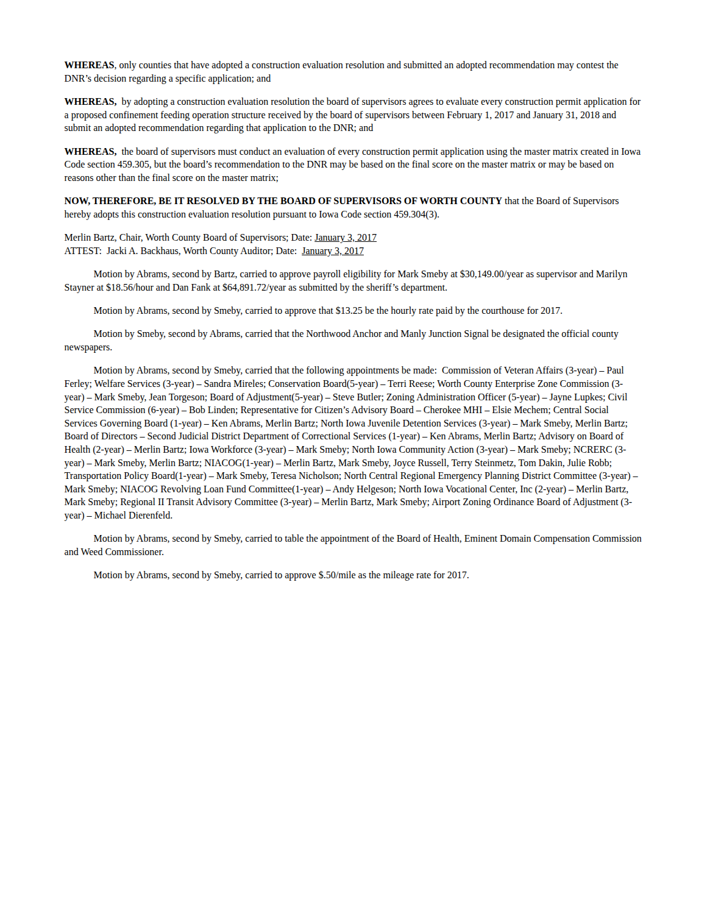WHEREAS, only counties that have adopted a construction evaluation resolution and submitted an adopted recommendation may contest the DNR’s decision regarding a specific application; and
WHEREAS, by adopting a construction evaluation resolution the board of supervisors agrees to evaluate every construction permit application for a proposed confinement feeding operation structure received by the board of supervisors between February 1, 2017 and January 31, 2018 and submit an adopted recommendation regarding that application to the DNR; and
WHEREAS, the board of supervisors must conduct an evaluation of every construction permit application using the master matrix created in Iowa Code section 459.305, but the board’s recommendation to the DNR may be based on the final score on the master matrix or may be based on reasons other than the final score on the master matrix;
NOW, THEREFORE, BE IT RESOLVED BY THE BOARD OF SUPERVISORS OF WORTH COUNTY that the Board of Supervisors hereby adopts this construction evaluation resolution pursuant to Iowa Code section 459.304(3).
Merlin Bartz, Chair, Worth County Board of Supervisors; Date: January 3, 2017
ATTEST: Jacki A. Backhaus, Worth County Auditor; Date: January 3, 2017
Motion by Abrams, second by Bartz, carried to approve payroll eligibility for Mark Smeby at $30,149.00/year as supervisor and Marilyn Stayner at $18.56/hour and Dan Fank at $64,891.72/year as submitted by the sheriff’s department.
Motion by Abrams, second by Smeby, carried to approve that $13.25 be the hourly rate paid by the courthouse for 2017.
Motion by Smeby, second by Abrams, carried that the Northwood Anchor and Manly Junction Signal be designated the official county newspapers.
Motion by Abrams, second by Smeby, carried that the following appointments be made: Commission of Veteran Affairs (3-year) – Paul Ferley; Welfare Services (3-year) – Sandra Mireles; Conservation Board(5-year) – Terri Reese; Worth County Enterprise Zone Commission (3-year) – Mark Smeby, Jean Torgeson; Board of Adjustment(5-year) – Steve Butler; Zoning Administration Officer (5-year) – Jayne Lupkes; Civil Service Commission (6-year) – Bob Linden; Representative for Citizen’s Advisory Board – Cherokee MHI – Elsie Mechem; Central Social Services Governing Board (1-year) – Ken Abrams, Merlin Bartz; North Iowa Juvenile Detention Services (3-year) – Mark Smeby, Merlin Bartz; Board of Directors – Second Judicial District Department of Correctional Services (1-year) – Ken Abrams, Merlin Bartz; Advisory on Board of Health (2-year) – Merlin Bartz; Iowa Workforce (3-year) – Mark Smeby; North Iowa Community Action (3-year) – Mark Smeby; NCRERC (3-year) – Mark Smeby, Merlin Bartz; NIACOG(1-year) – Merlin Bartz, Mark Smeby, Joyce Russell, Terry Steinmetz, Tom Dakin, Julie Robb; Transportation Policy Board(1-year) – Mark Smeby, Teresa Nicholson; North Central Regional Emergency Planning District Committee (3-year) – Mark Smeby; NIACOG Revolving Loan Fund Committee(1-year) – Andy Helgeson; North Iowa Vocational Center, Inc (2-year) – Merlin Bartz, Mark Smeby; Regional II Transit Advisory Committee (3-year) – Merlin Bartz, Mark Smeby; Airport Zoning Ordinance Board of Adjustment (3-year) – Michael Dierenfeld.
Motion by Abrams, second by Smeby, carried to table the appointment of the Board of Health, Eminent Domain Compensation Commission and Weed Commissioner.
Motion by Abrams, second by Smeby, carried to approve $.50/mile as the mileage rate for 2017.